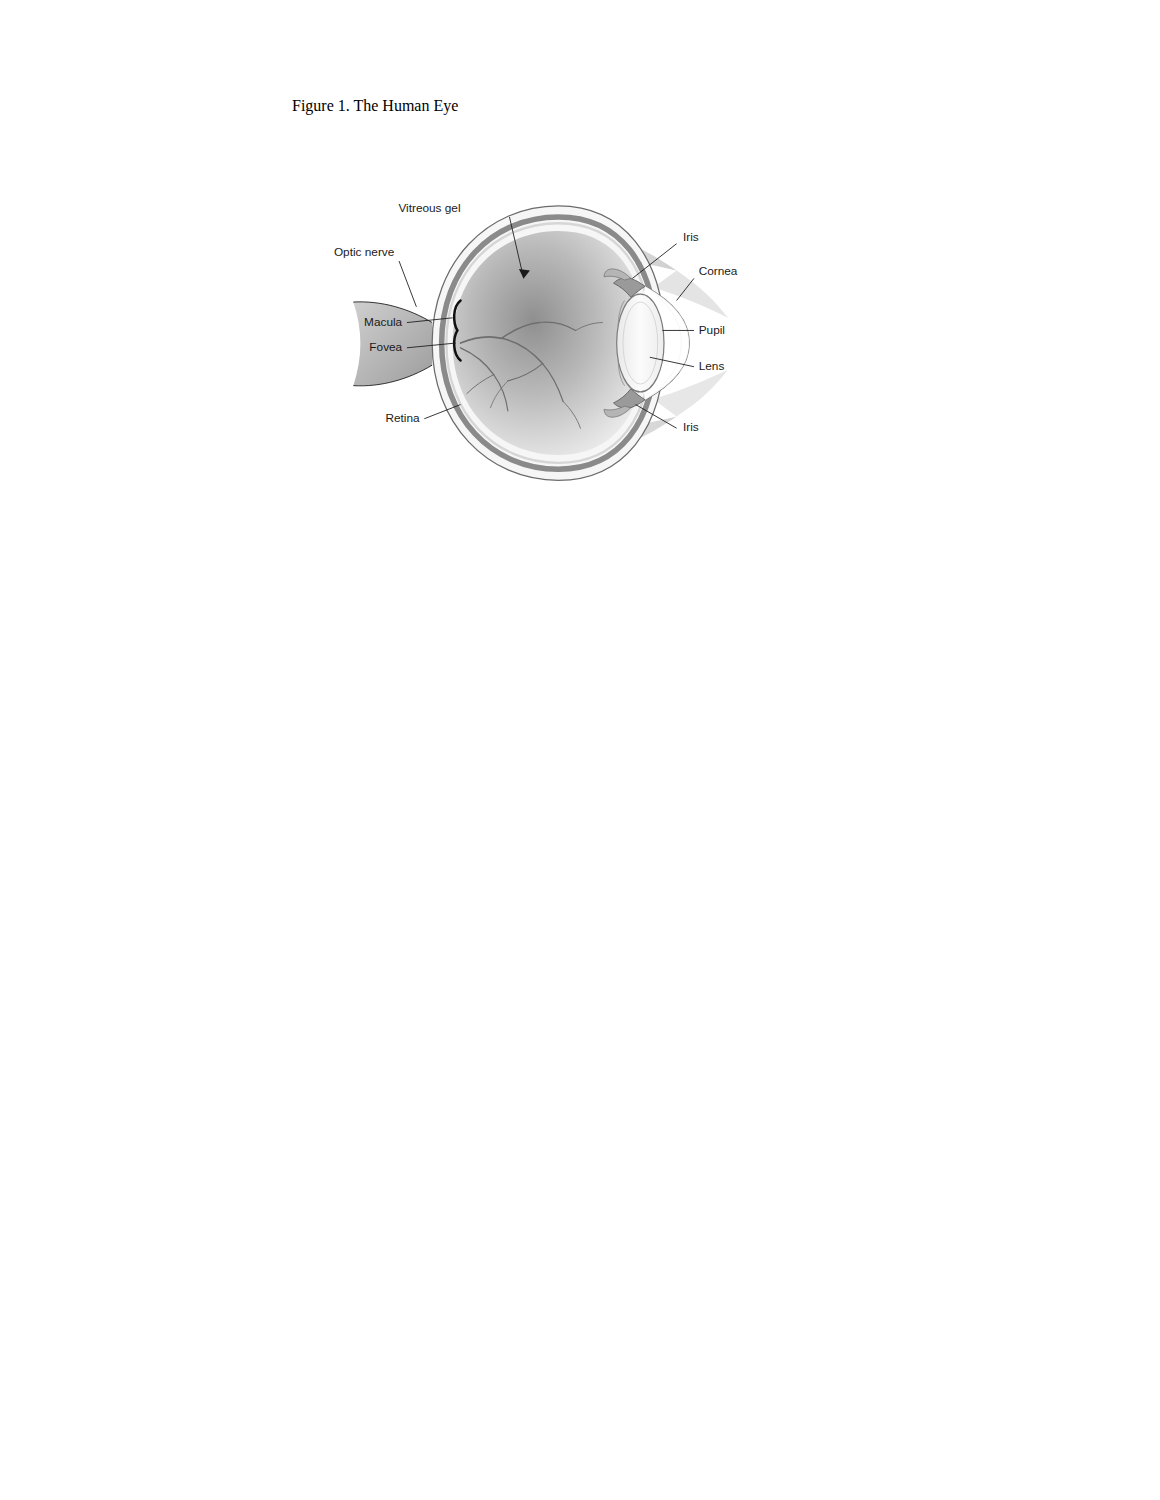Figure 1. The Human Eye
Cross-sectional diagram of the human eye A grayscale cutaway illustration of the human eye with labels for the vitreous gel, optic nerve, macula, fovea, retina, iris, cornea, pupil, and lens. Vitreous gel Optic nerve Macula Fovea Retina Iris Cornea Pupil Lens Iris